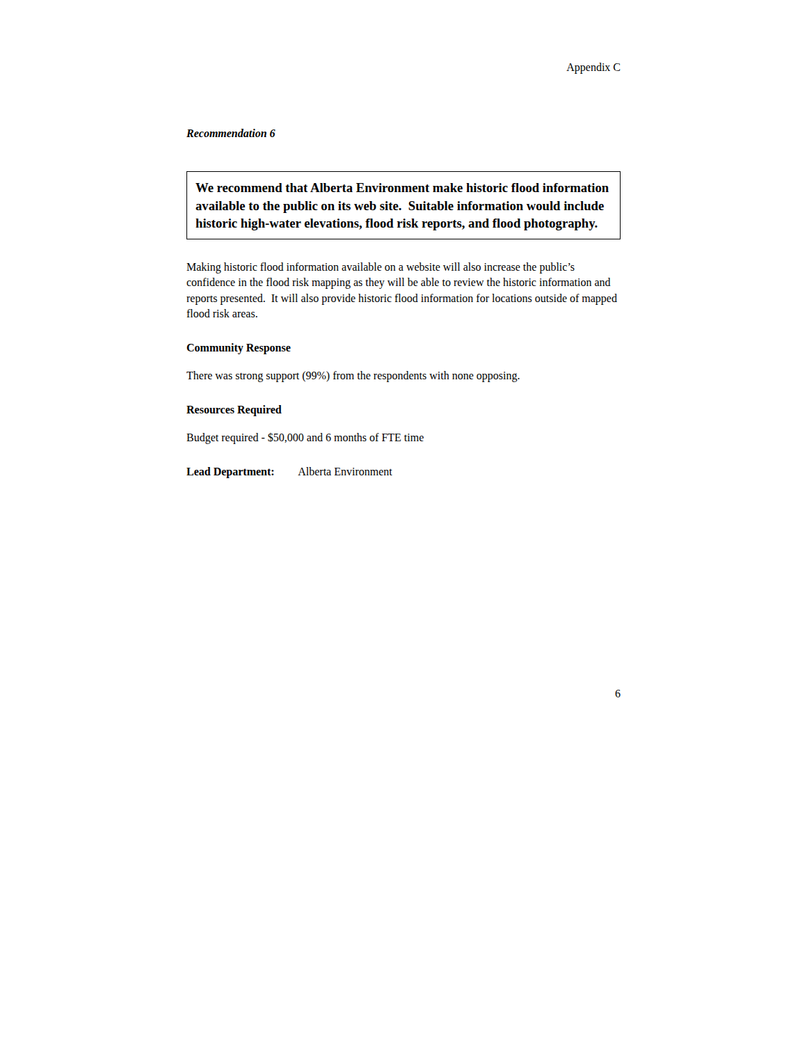Appendix C
Recommendation 6
We recommend that Alberta Environment make historic flood information available to the public on its web site. Suitable information would include historic high-water elevations, flood risk reports, and flood photography.
Making historic flood information available on a website will also increase the public’s confidence in the flood risk mapping as they will be able to review the historic information and reports presented. It will also provide historic flood information for locations outside of mapped flood risk areas.
Community Response
There was strong support (99%) from the respondents with none opposing.
Resources Required
Budget required - $50,000 and 6 months of FTE time
Lead Department: Alberta Environment
6